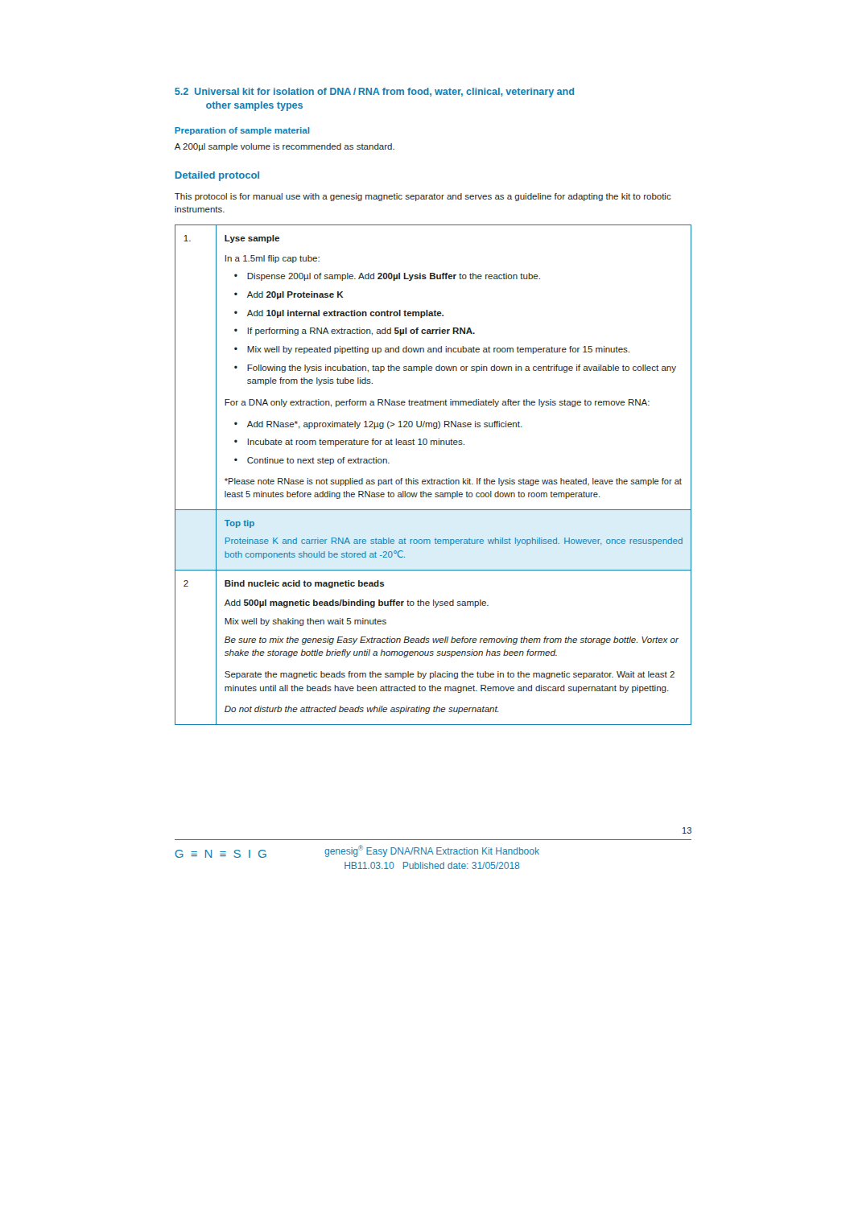5.2 Universal kit for isolation of DNA / RNA from food, water, clinical, veterinary andother samples types
Preparation of sample material
A 200µl sample volume is recommended as standard.
Detailed protocol
This protocol is for manual use with a genesig magnetic separator and serves as a guideline for adapting the kit to robotic instruments.
| 1. | Lyse sample In a 1.5ml flip cap tube: Dispense 200µl of sample. Add 200µl Lysis Buffer to the reaction tube. Add 20µl Proteinase K Add 10µl internal extraction control template. If performing a RNA extraction, add 5µl of carrier RNA. Mix well by repeated pipetting up and down and incubate at room temperature for 15 minutes. Following the lysis incubation, tap the sample down or spin down in a centrifuge if available to collect any sample from the lysis tube lids. For a DNA only extraction, perform a RNase treatment immediately after the lysis stage to remove RNA: Add RNase*, approximately 12µg (> 120 U/mg) RNase is sufficient. Incubate at room temperature for at least 10 minutes. Continue to next step of extraction. *Please note RNase is not supplied as part of this extraction kit. If the lysis stage was heated, leave the sample for at least 5 minutes before adding the RNase to allow the sample to cool down to room temperature. |
| | Top tip Proteinase K and carrier RNA are stable at room temperature whilst lyophilised. However, once resuspended both components should be stored at -20℃. |
| 2 | Bind nucleic acid to magnetic beads Add 500µl magnetic beads/binding buffer to the lysed sample. Mix well by shaking then wait 5 minutes Be sure to mix the genesig Easy Extraction Beads well before removing them from the storage bottle. Vortex or shake the storage bottle briefly until a homogenous suspension has been formed. Separate the magnetic beads from the sample by placing the tube in to the magnetic separator. Wait at least 2 minutes until all the beads have been attracted to the magnet. Remove and discard supernatant by pipetting. Do not disturb the attracted beads while aspirating the supernatant. |
13
G ≡ N ≡ S I G
genesig® Easy DNA/RNA Extraction Kit Handbook
HB11.03.10 Published date: 31/05/2018